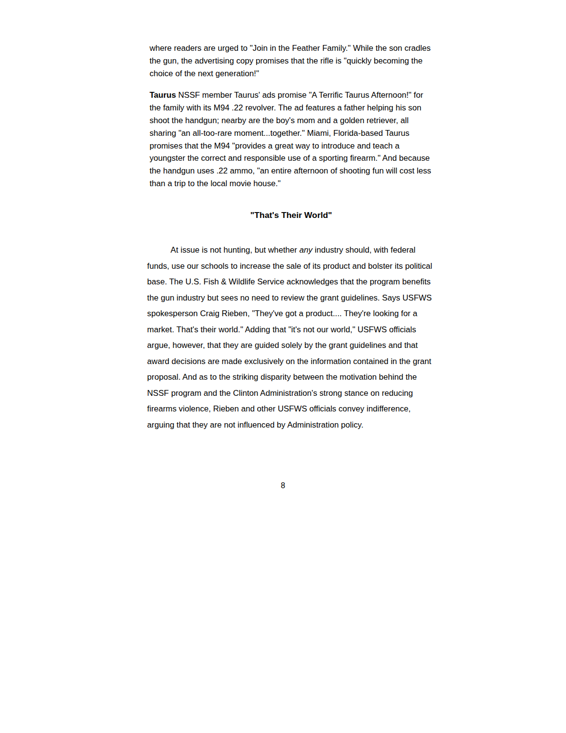where readers are urged to "Join in the Feather Family." While the son cradles the gun, the advertising copy promises that the rifle is "quickly becoming the choice of the next generation!"
Taurus NSSF member Taurus' ads promise "A Terrific Taurus Afternoon!" for the family with its M94 .22 revolver. The ad features a father helping his son shoot the handgun; nearby are the boy's mom and a golden retriever, all sharing "an all-too-rare moment...together." Miami, Florida-based Taurus promises that the M94 "provides a great way to introduce and teach a youngster the correct and responsible use of a sporting firearm." And because the handgun uses .22 ammo, "an entire afternoon of shooting fun will cost less than a trip to the local movie house."
"That's Their World"
At issue is not hunting, but whether any industry should, with federal funds, use our schools to increase the sale of its product and bolster its political base. The U.S. Fish & Wildlife Service acknowledges that the program benefits the gun industry but sees no need to review the grant guidelines. Says USFWS spokesperson Craig Rieben, "They've got a product.... They're looking for a market. That's their world." Adding that "it's not our world," USFWS officials argue, however, that they are guided solely by the grant guidelines and that award decisions are made exclusively on the information contained in the grant proposal. And as to the striking disparity between the motivation behind the NSSF program and the Clinton Administration's strong stance on reducing firearms violence, Rieben and other USFWS officials convey indifference, arguing that they are not influenced by Administration policy.
8